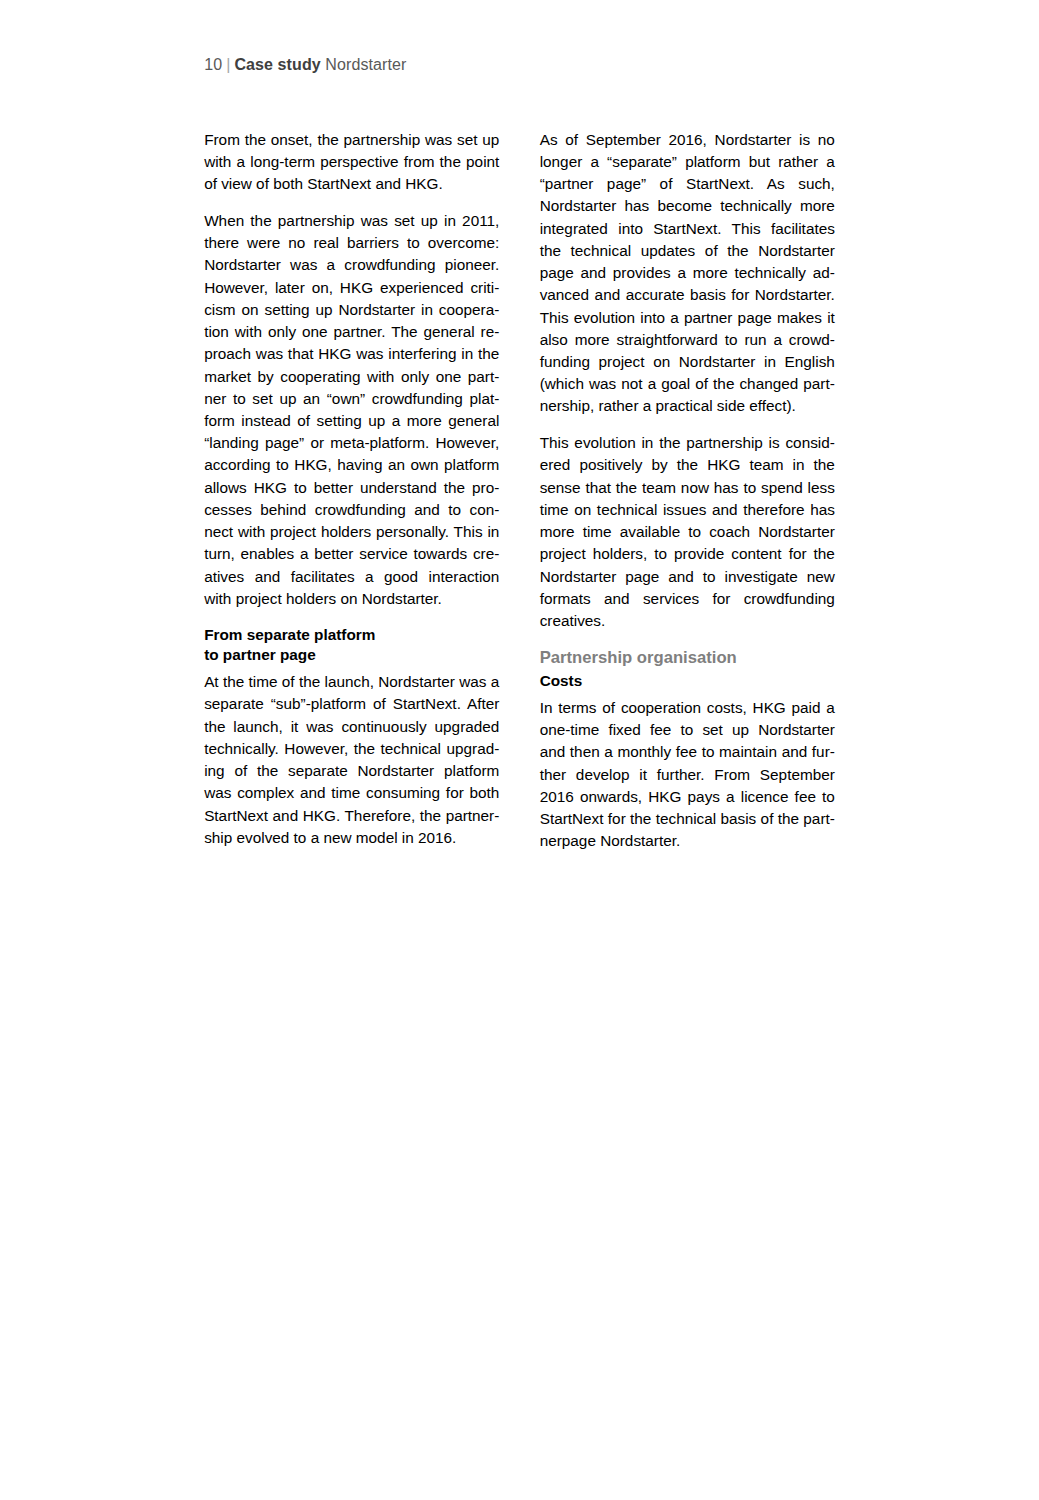10|Case study Nordstarter
From the onset, the partnership was set up with a long-term perspective from the point of view of both StartNext and HKG.
When the partnership was set up in 2011, there were no real barriers to overcome: Nordstarter was a crowdfunding pioneer. However, later on, HKG experienced criticism on setting up Nordstarter in cooperation with only one partner. The general reproach was that HKG was interfering in the market by cooperating with only one partner to set up an “own” crowdfunding platform instead of setting up a more general “landing page” or meta-platform. However, according to HKG, having an own platform allows HKG to better understand the processes behind crowdfunding and to connect with project holders personally. This in turn, enables a better service towards creatives and facilitates a good interaction with project holders on Nordstarter.
From separate platform
to partner page
At the time of the launch, Nordstarter was a separate “sub”-platform of StartNext. After the launch, it was continuously upgraded technically. However, the technical upgrading of the separate Nordstarter platform was complex and time consuming for both StartNext and HKG. Therefore, the partnership evolved to a new model in 2016.
As of September 2016, Nordstarter is no longer a “separate” platform but rather a “partner page” of StartNext. As such, Nordstarter has become technically more integrated into StartNext. This facilitates the technical updates of the Nordstarter page and provides a more technically advanced and accurate basis for Nordstarter. This evolution into a partner page makes it also more straightforward to run a crowdfunding project on Nordstarter in English (which was not a goal of the changed partnership, rather a practical side effect).
This evolution in the partnership is considered positively by the HKG team in the sense that the team now has to spend less time on technical issues and therefore has more time available to coach Nordstarter project holders, to provide content for the Nordstarter page and to investigate new formats and services for crowdfunding creatives.
Partnership organisation
Costs
In terms of cooperation costs, HKG paid a one-time fixed fee to set up Nordstarter and then a monthly fee to maintain and further develop it further. From September 2016 onwards, HKG pays a licence fee to StartNext for the technical basis of the partnerpage Nordstarter.